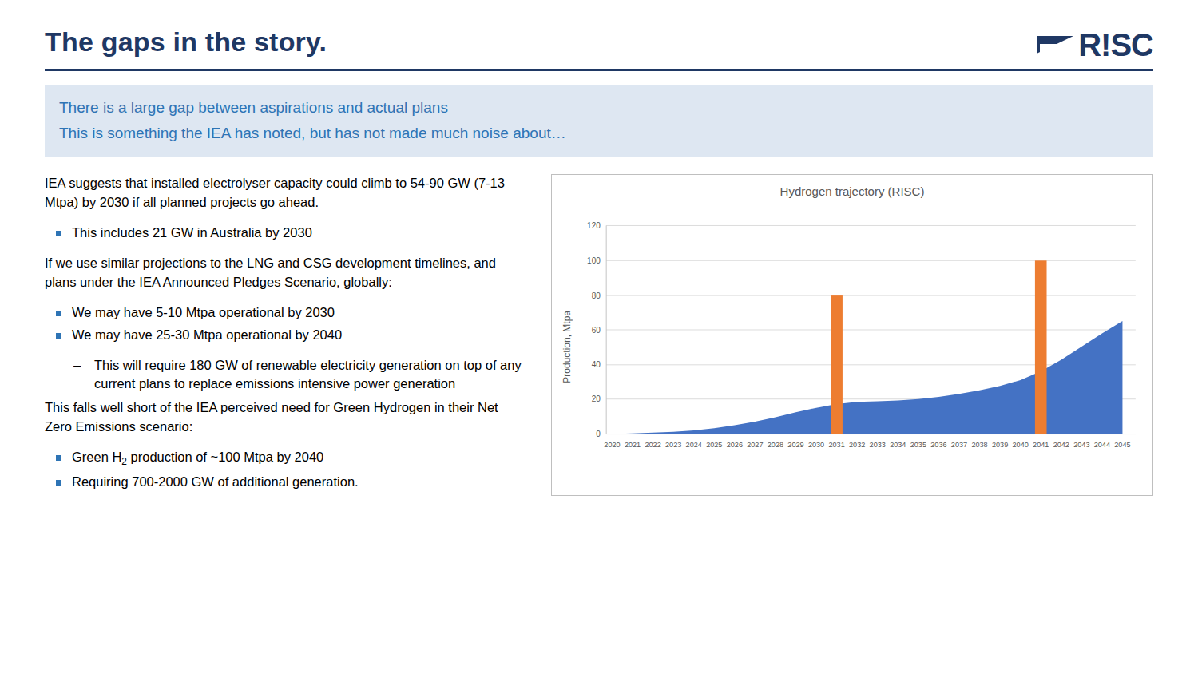The gaps in the story.
R!SC
There is a large gap between aspirations and actual plans
This is something the IEA has noted, but has not made much noise about…
IEA suggests that installed electrolyser capacity could climb to 54-90 GW (7-13 Mtpa) by 2030 if all planned projects go ahead.
This includes 21 GW in Australia by 2030
If we use similar projections to the LNG and CSG development timelines, and plans under the IEA Announced Pledges Scenario, globally:
We may have 5-10 Mtpa operational by 2030
We may have 25-30 Mtpa operational by 2040
This will require 180 GW of renewable electricity generation on top of any current plans to replace emissions intensive power generation
This falls well short of the IEA perceived need for Green Hydrogen in their Net Zero Emissions scenario:
Green H2 production of ~100 Mtpa by 2040
Requiring 700-2000 GW of additional generation.
Hydrogen trajectory (RISC)
Production, Mtpa
120 100 80 60 40 20 0 2020 2021 2022 2023 2024 2025 2026 2027 2028 2029 2030 2031 2032 2033 2034 2035 2036 2037 2038 2039 2040 2041 2042 2043 2044 2045